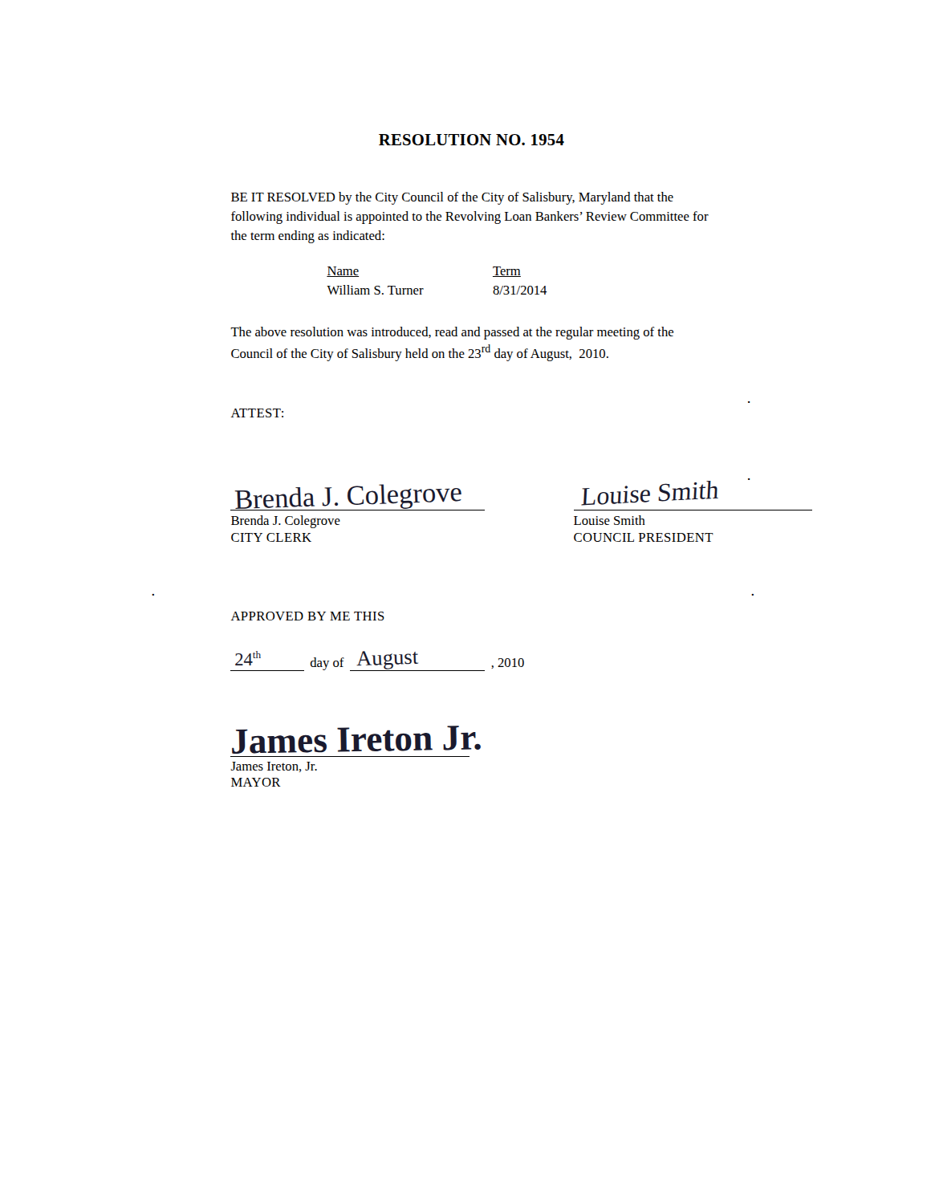RESOLUTION NO. 1954
BE IT RESOLVED by the City Council of the City of Salisbury, Maryland that the following individual is appointed to the Revolving Loan Bankers’ Review Committee for the term ending as indicated:
| Name | Term |
| William S. Turner | 8/31/2014 |
The above resolution was introduced, read and passed at the regular meeting of the Council of the City of Salisbury held on the 23rd day of August, 2010.
ATTEST:
Brenda J. Colegrove
Brenda J. Colegrove
CITY CLERK
Louise Smith
Louise Smith
COUNCIL PRESIDENT
APPROVED BY ME THIS
24th day of August , 2010
James Ireton Jr.
James Ireton, Jr.
MAYOR
. . . .